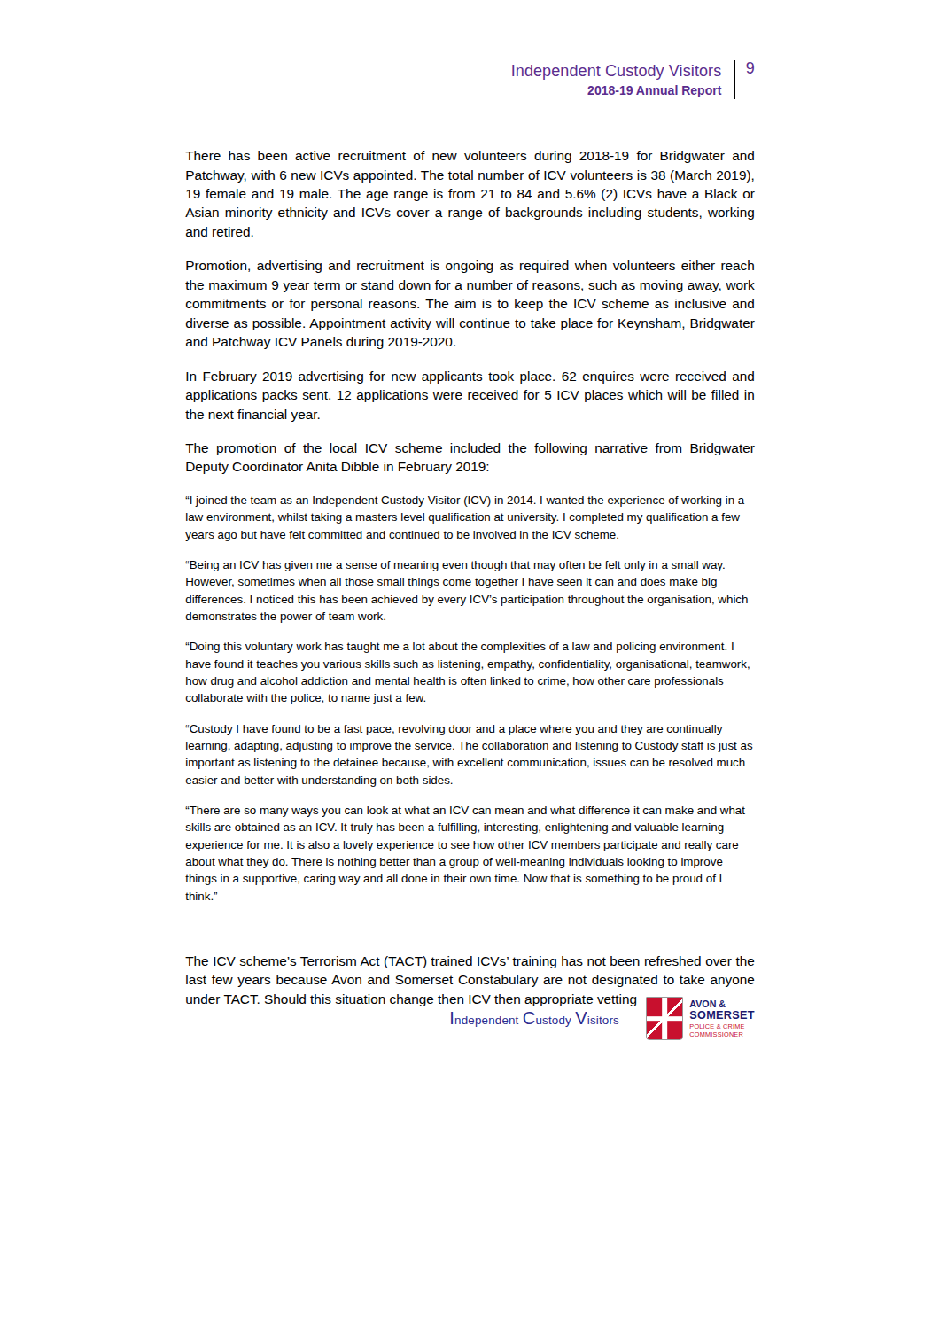Independent Custody Visitors
2018-19 Annual Report
9
There has been active recruitment of new volunteers during 2018-19 for Bridgwater and Patchway, with 6 new ICVs appointed. The total number of ICV volunteers is 38 (March 2019), 19 female and 19 male. The age range is from 21 to 84 and 5.6% (2) ICVs have a Black or Asian minority ethnicity and ICVs cover a range of backgrounds including students, working and retired.
Promotion, advertising and recruitment is ongoing as required when volunteers either reach the maximum 9 year term or stand down for a number of reasons, such as moving away, work commitments or for personal reasons. The aim is to keep the ICV scheme as inclusive and diverse as possible. Appointment activity will continue to take place for Keynsham, Bridgwater and Patchway ICV Panels during 2019-2020.
In February 2019 advertising for new applicants took place. 62 enquires were received and applications packs sent. 12 applications were received for 5 ICV places which will be filled in the next financial year.
The promotion of the local ICV scheme included the following narrative from Bridgwater Deputy Coordinator Anita Dibble in February 2019:
“I joined the team as an Independent Custody Visitor (ICV) in 2014. I wanted the experience of working in a law environment, whilst taking a masters level qualification at university. I completed my qualification a few years ago but have felt committed and continued to be involved in the ICV scheme.
“Being an ICV has given me a sense of meaning even though that may often be felt only in a small way. However, sometimes when all those small things come together I have seen it can and does make big differences. I noticed this has been achieved by every ICV’s participation throughout the organisation, which demonstrates the power of team work.
“Doing this voluntary work has taught me a lot about the complexities of a law and policing environment. I have found it teaches you various skills such as listening, empathy, confidentiality, organisational, teamwork, how drug and alcohol addiction and mental health is often linked to crime, how other care professionals collaborate with the police, to name just a few.
“Custody I have found to be a fast pace, revolving door and a place where you and they are continually learning, adapting, adjusting to improve the service. The collaboration and listening to Custody staff is just as important as listening to the detainee because, with excellent communication, issues can be resolved much easier and better with understanding on both sides.
“There are so many ways you can look at what an ICV can mean and what difference it can make and what skills are obtained as an ICV. It truly has been a fulfilling, interesting, enlightening and valuable learning experience for me. It is also a lovely experience to see how other ICV members participate and really care about what they do. There is nothing better than a group of well-meaning individuals looking to improve things in a supportive, caring way and all done in their own time. Now that is something to be proud of I think.”
The ICV scheme’s Terrorism Act (TACT) trained ICVs’ training has not been refreshed over the last few years because Avon and Somerset Constabulary are not designated to take anyone under TACT. Should this situation change then ICV then appropriate vetting
Independent Custody Visitors
AVON &
SOMERSET
POLICE & CRIME
COMMISSIONER